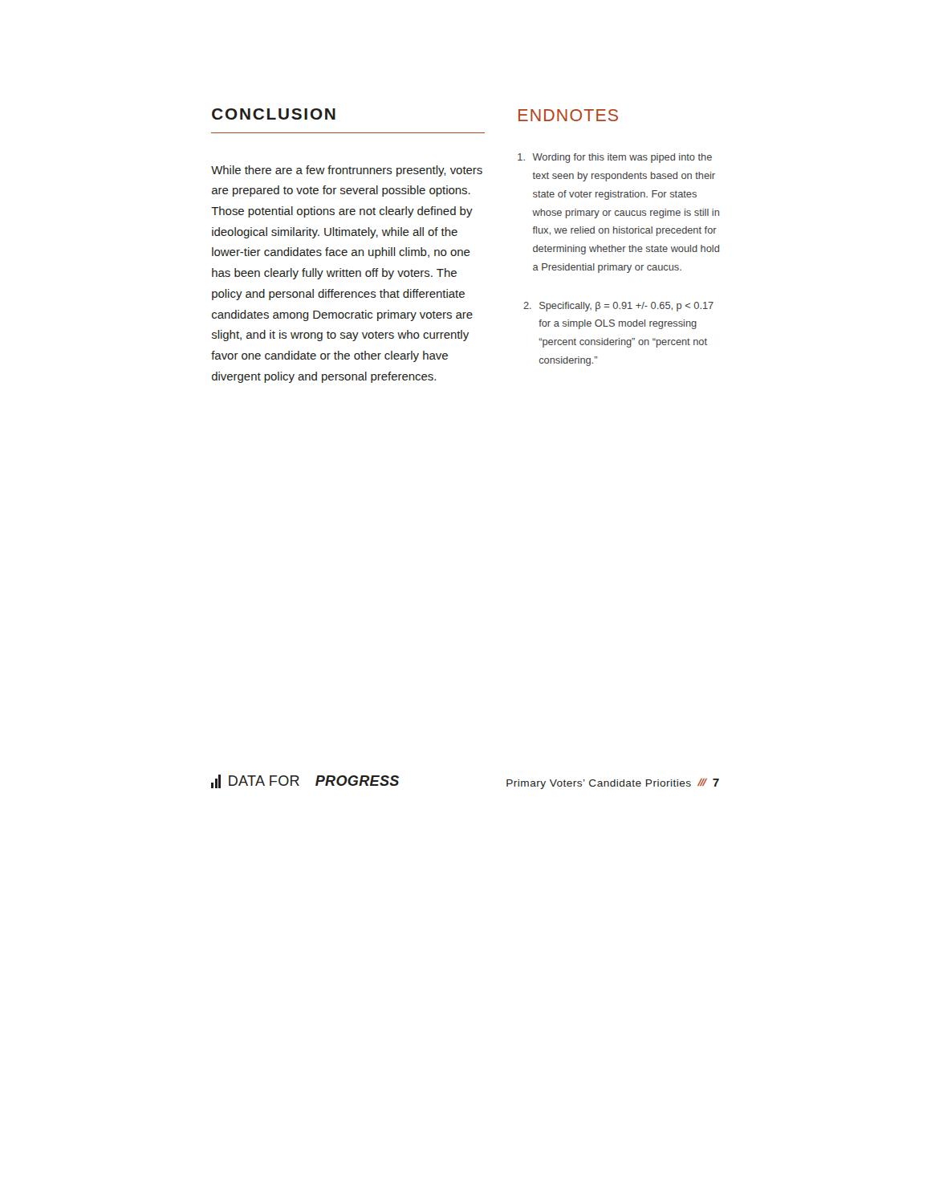Conclusion
While there are a few frontrunners presently, voters are prepared to vote for several possible options. Those potential options are not clearly defined by ideological similarity. Ultimately, while all of the lower-tier candidates face an uphill climb, no one has been clearly fully written off by voters. The policy and personal differences that differentiate candidates among Democratic primary voters are slight, and it is wrong to say voters who currently favor one candidate or the other clearly have divergent policy and personal preferences.
Endnotes
Wording for this item was piped into the text seen by respondents based on their state of voter registration. For states whose primary or caucus regime is still in flux, we relied on historical precedent for determining whether the state would hold a Presidential primary or caucus.
Specifically, β = 0.91 +/- 0.65, p < 0.17 for a simple OLS model regressing “percent considering” on “percent not considering.”
DATA FOR PROGRESS
Primary Voters’ Candidate Priorities /// 7